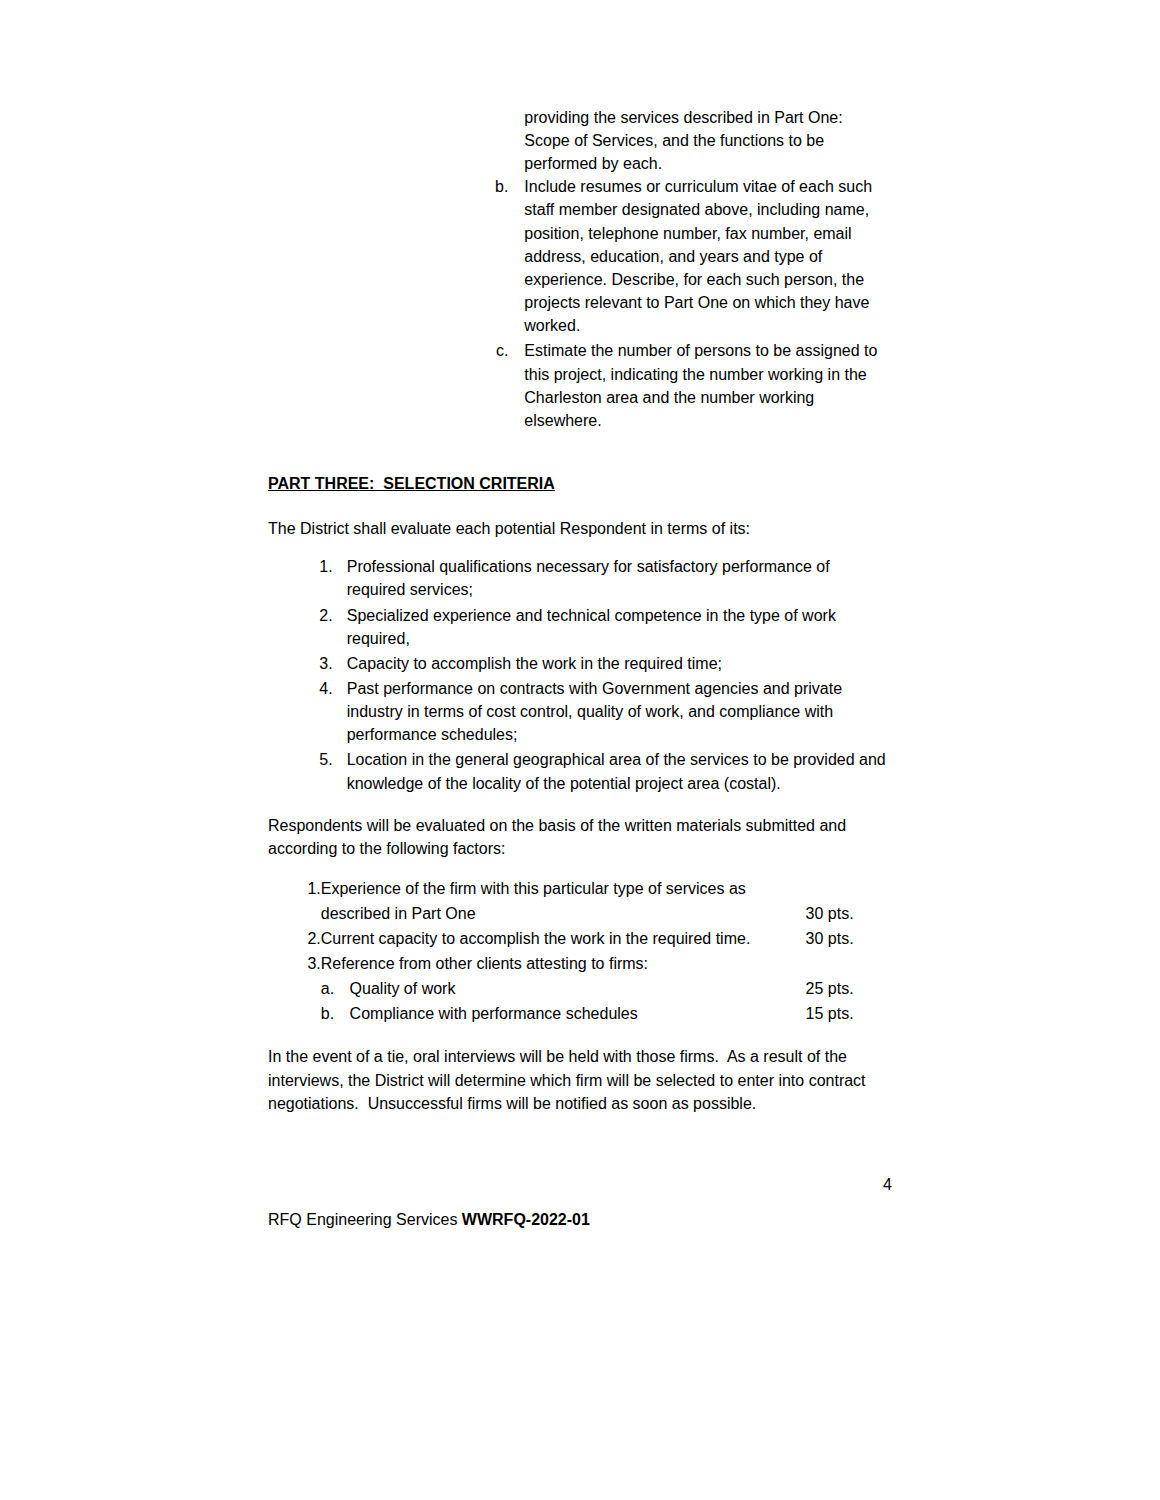providing the services described in Part One: Scope of Services, and the functions to be performed by each.
Include resumes or curriculum vitae of each such staff member designated above, including name, position, telephone number, fax number, email address, education, and years and type of experience. Describe, for each such person, the projects relevant to Part One on which they have worked.
Estimate the number of persons to be assigned to this project, indicating the number working in the Charleston area and the number working elsewhere.
PART THREE: SELECTION CRITERIA
The District shall evaluate each potential Respondent in terms of its:
Professional qualifications necessary for satisfactory performance of required services;
Specialized experience and technical competence in the type of work required,
Capacity to accomplish the work in the required time;
Past performance on contracts with Government agencies and private industry in terms of cost control, quality of work, and compliance with performance schedules;
Location in the general geographical area of the services to be provided and knowledge of the locality of the potential project area (costal).
Respondents will be evaluated on the basis of the written materials submitted and according to the following factors:
| 1. | Experience of the firm with this particular type of services as | |
| | described in Part One | 30 pts. |
| 2. | Current capacity to accomplish the work in the required time. | 30 pts. |
| 3. | Reference from other clients attesting to firms: | |
| | a. Quality of work | 25 pts. |
| | b. Compliance with performance schedules | 15 pts. |
In the event of a tie, oral interviews will be held with those firms. As a result of the interviews, the District will determine which firm will be selected to enter into contract negotiations. Unsuccessful firms will be notified as soon as possible.
4
RFQ Engineering Services WWRFQ-2022-01